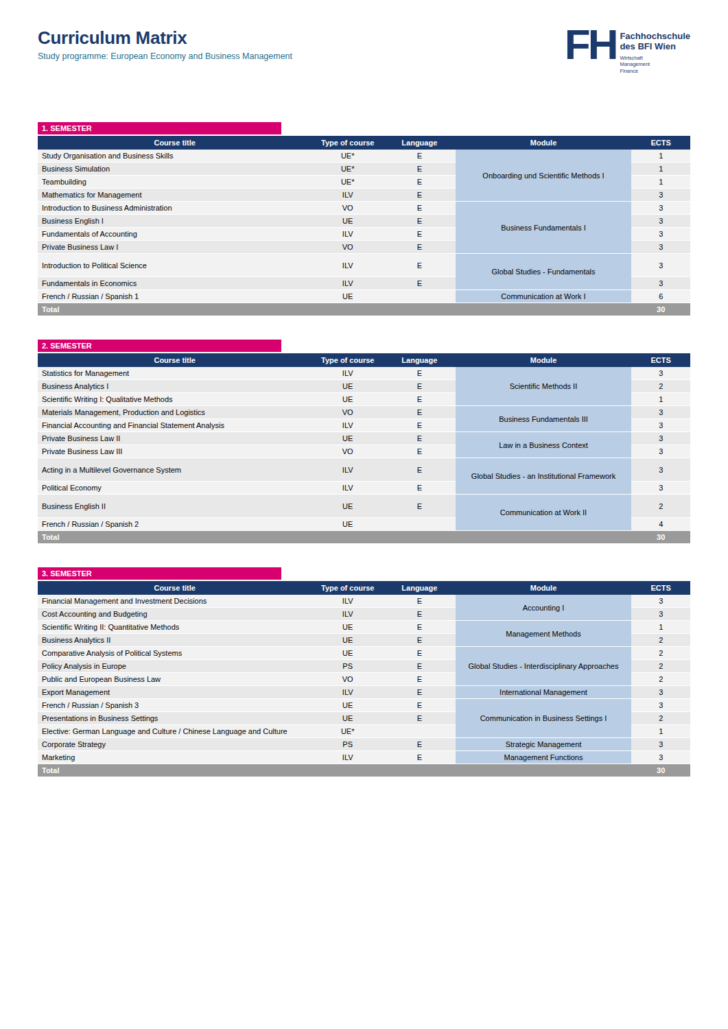Curriculum Matrix
Study programme: European Economy and Business Management
FH
Fachhochschule
des BFI Wien
Wirtschaft
Management
Finance
1. SEMESTER
| Course title | Type of course | Language | Module | ECTS |
| --- | --- | --- | --- | --- |
| Study Organisation and Business Skills | UE* | E | Onboarding und Scientific Methods I | 1 |
| Business Simulation | UE* | E | 1 |
| Teambuilding | UE* | E | 1 |
| Mathematics for Management | ILV | E | 3 |
| Introduction to Business Administration | VO | E | Business Fundamentals I | 3 |
| Business English I | UE | E | 3 |
| Fundamentals of Accounting | ILV | E | 3 |
| Private Business Law I | VO | E | 3 |
| Introduction to Political Science | ILV | E | Global Studies - Fundamentals | 3 |
| Fundamentals in Economics | ILV | E | 3 |
| French / Russian / Spanish 1 | UE | | Communication at Work I | 6 |
| Total | 30 |
2. SEMESTER
| Course title | Type of course | Language | Module | ECTS |
| --- | --- | --- | --- | --- |
| Statistics for Management | ILV | E | Scientific Methods II | 3 |
| Business Analytics I | UE | E | 2 |
| Scientific Writing I: Qualitative Methods | UE | E | 1 |
| Materials Management, Production and Logistics | VO | E | Business Fundamentals III | 3 |
| Financial Accounting and Financial Statement Analysis | ILV | E | 3 |
| Private Business Law II | UE | E | Law in a Business Context | 3 |
| Private Business Law III | VO | E | 3 |
| Acting in a Multilevel Governance System | ILV | E | Global Studies - an Institutional Framework | 3 |
| Political Economy | ILV | E | 3 |
| Business English II | UE | E | Communication at Work II | 2 |
| French / Russian / Spanish 2 | UE | | 4 |
| Total | 30 |
3. SEMESTER
| Course title | Type of course | Language | Module | ECTS |
| --- | --- | --- | --- | --- |
| Financial Management and Investment Decisions | ILV | E | Accounting I | 3 |
| Cost Accounting and Budgeting | ILV | E | 3 |
| Scientific Writing II: Quantitative Methods | UE | E | Management Methods | 1 |
| Business Analytics II | UE | E | 2 |
| Comparative Analysis of Political Systems | UE | E | Global Studies - Interdisciplinary Approaches | 2 |
| Policy Analysis in Europe | PS | E | 2 |
| Public and European Business Law | VO | E | 2 |
| Export Management | ILV | E | International Management | 3 |
| French / Russian / Spanish 3 | UE | E | Communication in Business Settings I | 3 |
| Presentations in Business Settings | UE | E | 2 |
| Elective: German Language and Culture / Chinese Language and Culture | UE* | | 1 |
| Corporate Strategy | PS | E | Strategic Management | 3 |
| Marketing | ILV | E | Management Functions | 3 |
| Total | 30 |